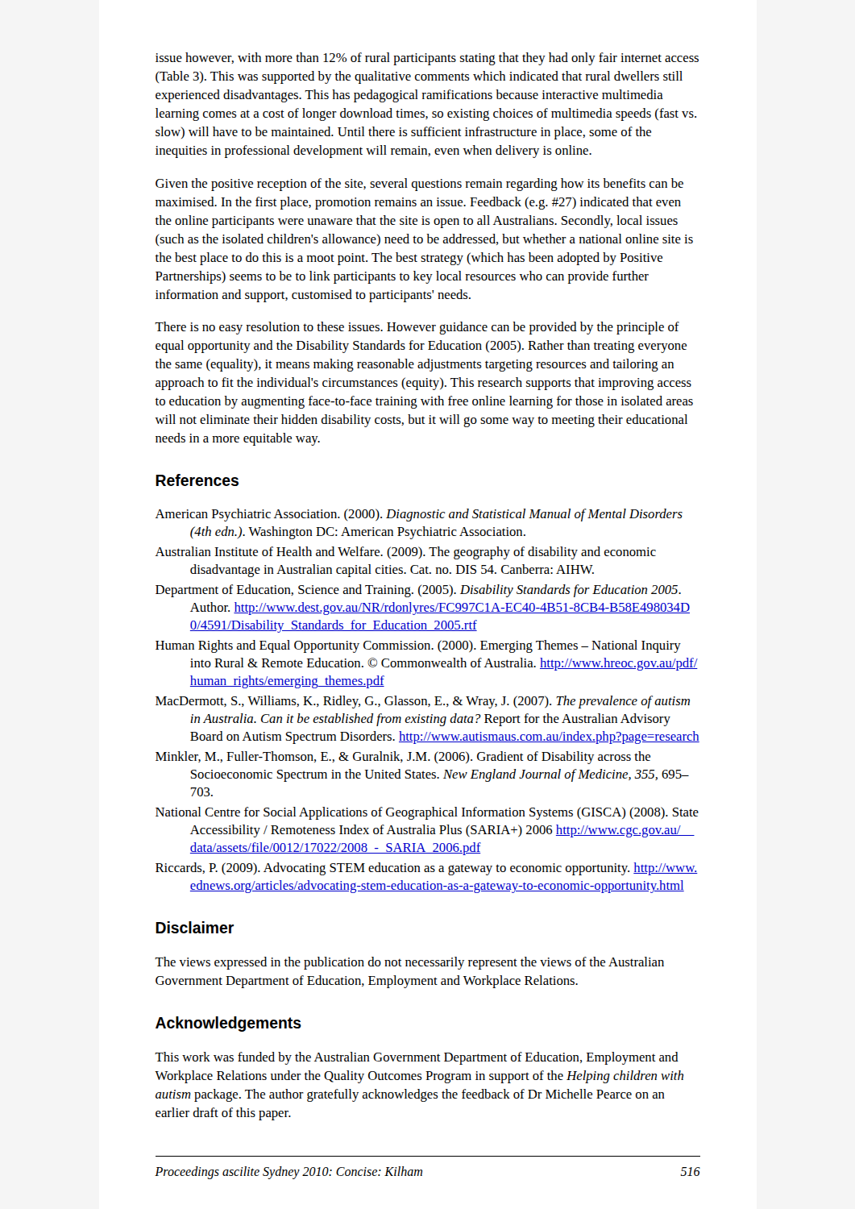issue however, with more than 12% of rural participants stating that they had only fair internet access (Table 3). This was supported by the qualitative comments which indicated that rural dwellers still experienced disadvantages. This has pedagogical ramifications because interactive multimedia learning comes at a cost of longer download times, so existing choices of multimedia speeds (fast vs. slow) will have to be maintained. Until there is sufficient infrastructure in place, some of the inequities in professional development will remain, even when delivery is online.
Given the positive reception of the site, several questions remain regarding how its benefits can be maximised. In the first place, promotion remains an issue. Feedback (e.g. #27) indicated that even the online participants were unaware that the site is open to all Australians. Secondly, local issues (such as the isolated children's allowance) need to be addressed, but whether a national online site is the best place to do this is a moot point. The best strategy (which has been adopted by Positive Partnerships) seems to be to link participants to key local resources who can provide further information and support, customised to participants' needs.
There is no easy resolution to these issues. However guidance can be provided by the principle of equal opportunity and the Disability Standards for Education (2005). Rather than treating everyone the same (equality), it means making reasonable adjustments targeting resources and tailoring an approach to fit the individual's circumstances (equity). This research supports that improving access to education by augmenting face-to-face training with free online learning for those in isolated areas will not eliminate their hidden disability costs, but it will go some way to meeting their educational needs in a more equitable way.
References
American Psychiatric Association. (2000). Diagnostic and Statistical Manual of Mental Disorders (4th edn.). Washington DC: American Psychiatric Association.
Australian Institute of Health and Welfare. (2009). The geography of disability and economic disadvantage in Australian capital cities. Cat. no. DIS 54. Canberra: AIHW.
Department of Education, Science and Training. (2005). Disability Standards for Education 2005. Author. http://www.dest.gov.au/NR/rdonlyres/FC997C1A-EC40-4B51-8CB4-B58E498034D0/4591/Disability_Standards_for_Education_2005.rtf
Human Rights and Equal Opportunity Commission. (2000). Emerging Themes – National Inquiry into Rural & Remote Education. © Commonwealth of Australia. http://www.hreoc.gov.au/pdf/human_rights/emerging_themes.pdf
MacDermott, S., Williams, K., Ridley, G., Glasson, E., & Wray, J. (2007). The prevalence of autism in Australia. Can it be established from existing data? Report for the Australian Advisory Board on Autism Spectrum Disorders. http://www.autismaus.com.au/index.php?page=research
Minkler, M., Fuller-Thomson, E., & Guralnik, J.M. (2006). Gradient of Disability across the Socioeconomic Spectrum in the United States. New England Journal of Medicine, 355, 695–703.
National Centre for Social Applications of Geographical Information Systems (GISCA) (2008). State Accessibility / Remoteness Index of Australia Plus (SARIA+) 2006 http://www.cgc.gov.au/__data/assets/file/0012/17022/2008_-_SARIA_2006.pdf
Riccards, P. (2009). Advocating STEM education as a gateway to economic opportunity. http://www.ednews.org/articles/advocating-stem-education-as-a-gateway-to-economic-opportunity.html
Disclaimer
The views expressed in the publication do not necessarily represent the views of the Australian Government Department of Education, Employment and Workplace Relations.
Acknowledgements
This work was funded by the Australian Government Department of Education, Employment and Workplace Relations under the Quality Outcomes Program in support of the Helping children with autism package. The author gratefully acknowledges the feedback of Dr Michelle Pearce on an earlier draft of this paper.
Proceedings ascilite Sydney 2010: Concise: Kilham 516